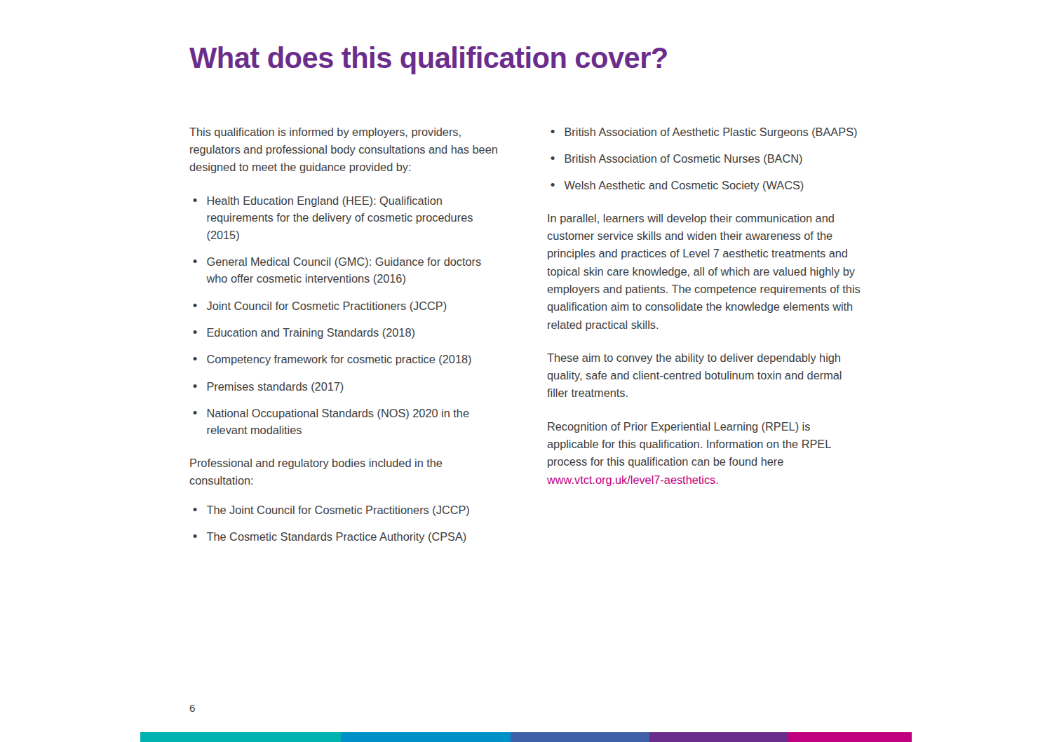What does this qualification cover?
This qualification is informed by employers, providers, regulators and professional body consultations and has been designed to meet the guidance provided by:
Health Education England (HEE): Qualification requirements for the delivery of cosmetic procedures (2015)
General Medical Council (GMC): Guidance for doctors who offer cosmetic interventions (2016)
Joint Council for Cosmetic Practitioners (JCCP)
Education and Training Standards (2018)
Competency framework for cosmetic practice (2018)
Premises standards (2017)
National Occupational Standards (NOS) 2020 in the relevant modalities
Professional and regulatory bodies included in the consultation:
The Joint Council for Cosmetic Practitioners (JCCP)
The Cosmetic Standards Practice Authority (CPSA)
British Association of Aesthetic Plastic Surgeons (BAAPS)
British Association of Cosmetic Nurses (BACN)
Welsh Aesthetic and Cosmetic Society (WACS)
In parallel, learners will develop their communication and customer service skills and widen their awareness of the principles and practices of Level 7 aesthetic treatments and topical skin care knowledge, all of which are valued highly by employers and patients. The competence requirements of this qualification aim to consolidate the knowledge elements with related practical skills.
These aim to convey the ability to deliver dependably high quality, safe and client-centred botulinum toxin and dermal filler treatments.
Recognition of Prior Experiential Learning (RPEL) is applicable for this qualification. Information on the RPEL process for this qualification can be found here www.vtct.org.uk/level7-aesthetics.
6